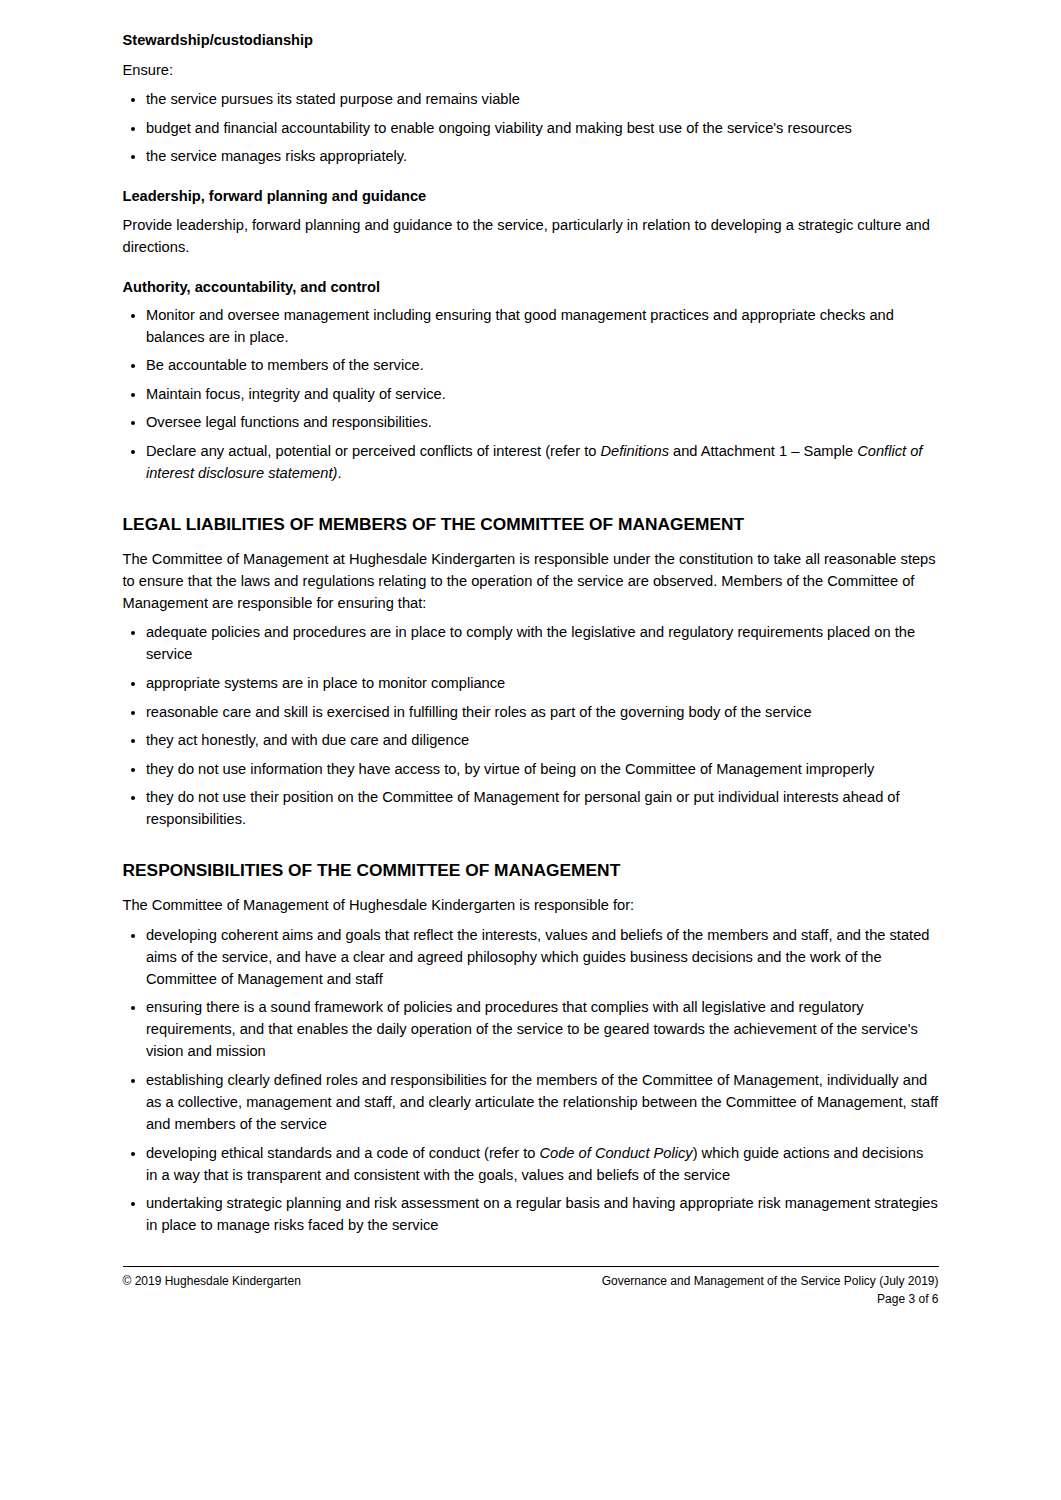Stewardship/custodianship
Ensure:
the service pursues its stated purpose and remains viable
budget and financial accountability to enable ongoing viability and making best use of the service's resources
the service manages risks appropriately.
Leadership, forward planning and guidance
Provide leadership, forward planning and guidance to the service, particularly in relation to developing a strategic culture and directions.
Authority, accountability, and control
Monitor and oversee management including ensuring that good management practices and appropriate checks and balances are in place.
Be accountable to members of the service.
Maintain focus, integrity and quality of service.
Oversee legal functions and responsibilities.
Declare any actual, potential or perceived conflicts of interest (refer to Definitions and Attachment 1 – Sample Conflict of interest disclosure statement).
Legal liabilities of members of the Committee of Management
The Committee of Management at Hughesdale Kindergarten is responsible under the constitution to take all reasonable steps to ensure that the laws and regulations relating to the operation of the service are observed. Members of the Committee of Management are responsible for ensuring that:
adequate policies and procedures are in place to comply with the legislative and regulatory requirements placed on the service
appropriate systems are in place to monitor compliance
reasonable care and skill is exercised in fulfilling their roles as part of the governing body of the service
they act honestly, and with due care and diligence
they do not use information they have access to, by virtue of being on the Committee of Management improperly
they do not use their position on the Committee of Management for personal gain or put individual interests ahead of responsibilities.
Responsibilities of the Committee of Management
The Committee of Management of Hughesdale Kindergarten is responsible for:
developing coherent aims and goals that reflect the interests, values and beliefs of the members and staff, and the stated aims of the service, and have a clear and agreed philosophy which guides business decisions and the work of the Committee of Management and staff
ensuring there is a sound framework of policies and procedures that complies with all legislative and regulatory requirements, and that enables the daily operation of the service to be geared towards the achievement of the service's vision and mission
establishing clearly defined roles and responsibilities for the members of the Committee of Management, individually and as a collective, management and staff, and clearly articulate the relationship between the Committee of Management, staff and members of the service
developing ethical standards and a code of conduct (refer to Code of Conduct Policy) which guide actions and decisions in a way that is transparent and consistent with the goals, values and beliefs of the service
undertaking strategic planning and risk assessment on a regular basis and having appropriate risk management strategies in place to manage risks faced by the service
© 2019 Hughesdale Kindergarten
Governance and Management of the Service Policy (July 2019)
Page 3 of 6